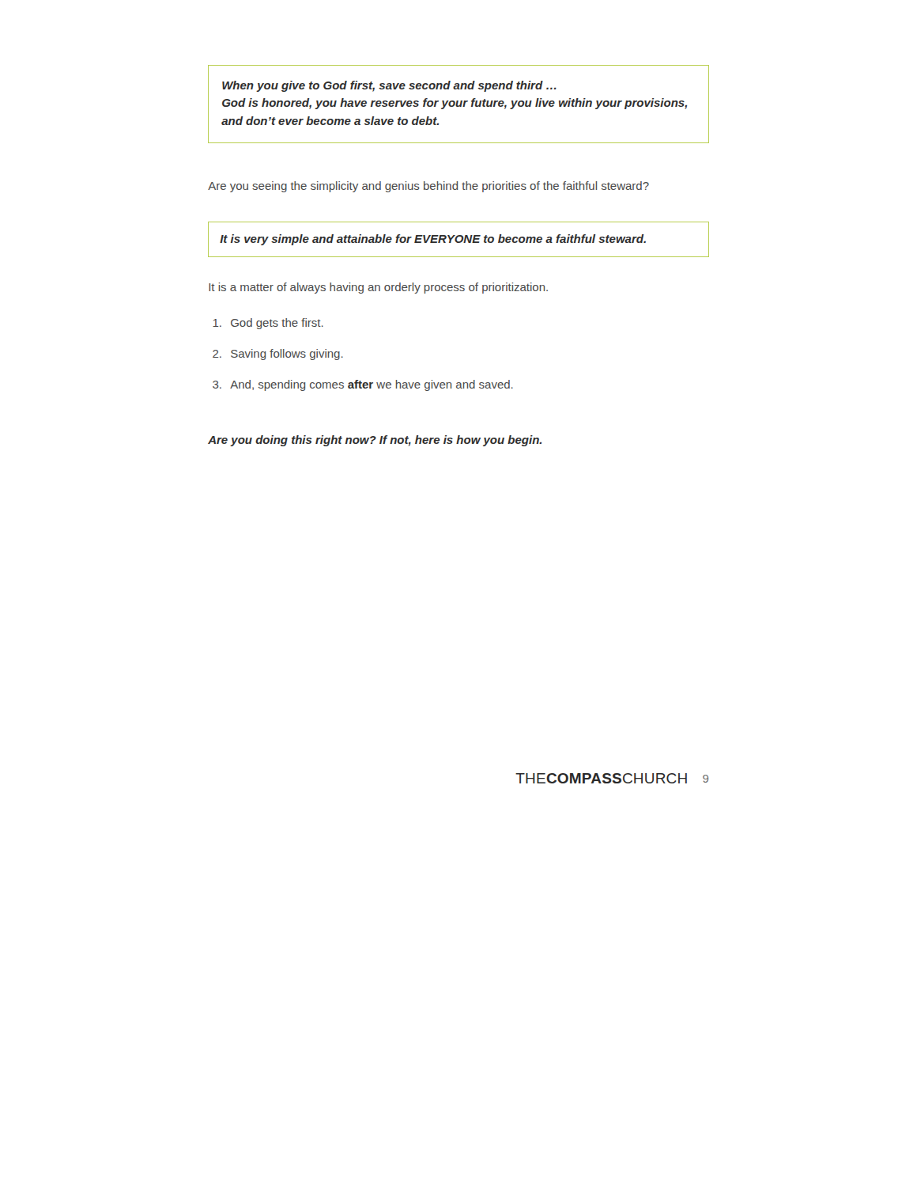When you give to God first, save second and spend third …
God is honored, you have reserves for your future, you live within your provisions, and don’t ever become a slave to debt.
Are you seeing the simplicity and genius behind the priorities of the faithful steward?
It is very simple and attainable for EVERYONE to become a faithful steward.
It is a matter of always having an orderly process of prioritization.
God gets the first.
Saving follows giving.
And, spending comes after we have given and saved.
Are you doing this right now? If not, here is how you begin.
THECOMPASSCHURCH 9